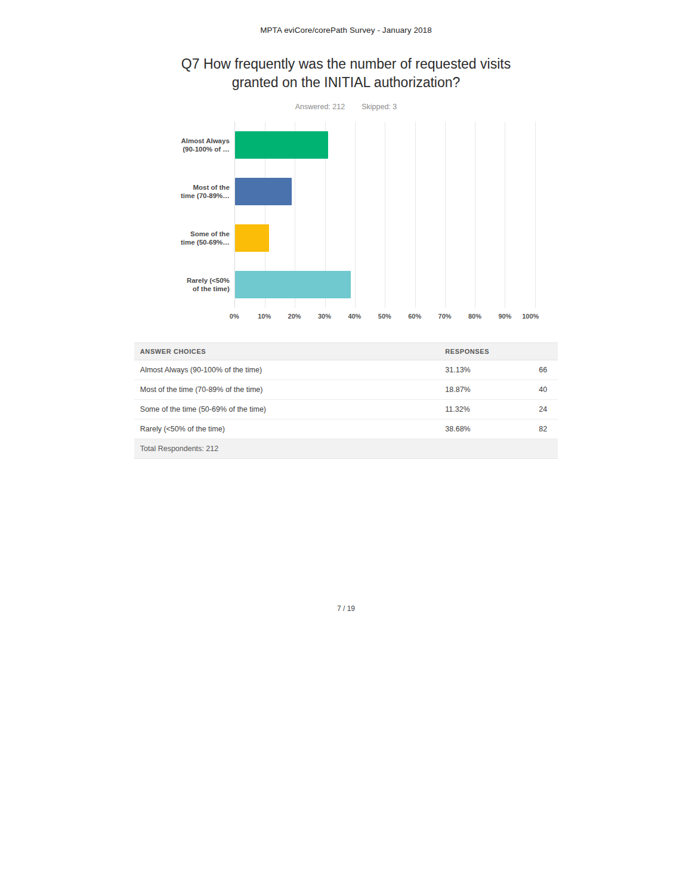MPTA eviCore/corePath Survey - January 2018
Q7 How frequently was the number of requested visits granted on the INITIAL authorization?
Answered: 212 Skipped: 3
Almost Always
(90-100% of …
Most of the
time (70-89%…
Some of the
time (50-69%…
Rarely (<50%
of the time)
0% 10% 20% 30% 40% 50% 60% 70% 80% 90% 100%
| ANSWER CHOICES | RESPONSES |
| --- | --- |
| Almost Always (90-100% of the time) | 31.13% | 66 |
| Most of the time (70-89% of the time) | 18.87% | 40 |
| Some of the time (50-69% of the time) | 11.32% | 24 |
| Rarely (<50% of the time) | 38.68% | 82 |
| Total Respondents: 212 | | |
7 / 19